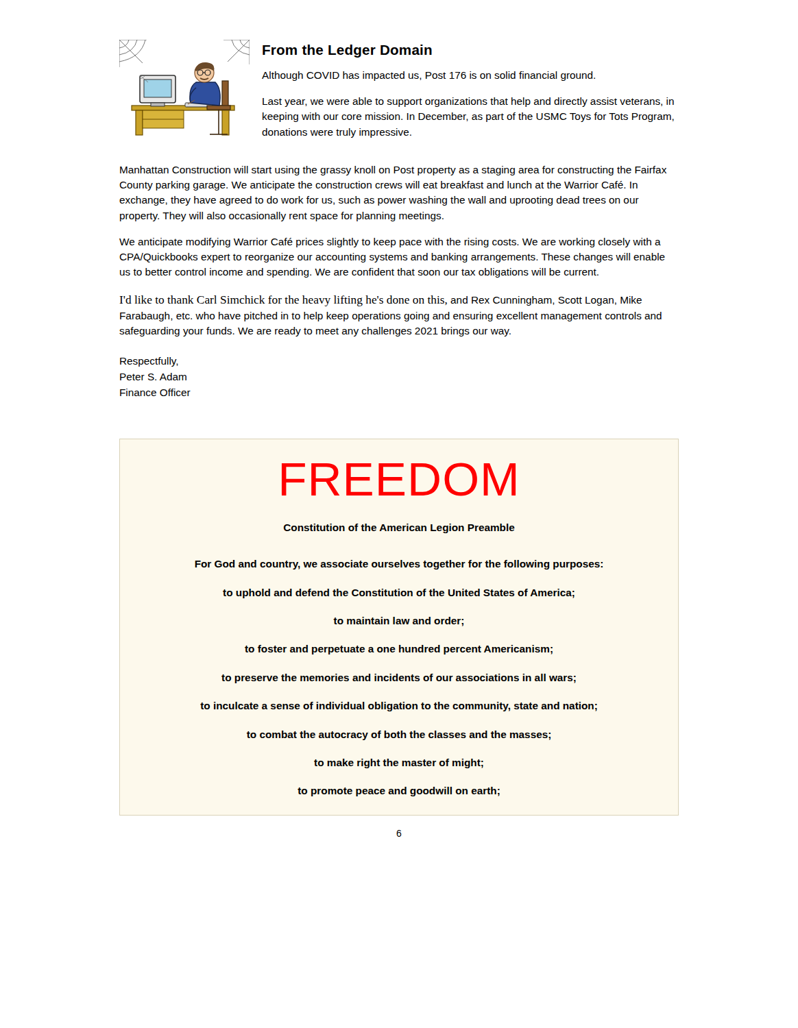Cartoon of a man at a desk with an old computer and cobwebs
From the Ledger Domain
Although COVID has impacted us, Post 176 is on solid financial ground.
Last year, we were able to support organizations that help and directly assist veterans, in keeping with our core mission. In December, as part of the USMC Toys for Tots Program, donations were truly impressive.
Manhattan Construction will start using the grassy knoll on Post property as a staging area for constructing the Fairfax County parking garage. We anticipate the construction crews will eat breakfast and lunch at the Warrior Café. In exchange, they have agreed to do work for us, such as power washing the wall and uprooting dead trees on our property. They will also occasionally rent space for planning meetings.
We anticipate modifying Warrior Café prices slightly to keep pace with the rising costs. We are working closely with a CPA/Quickbooks expert to reorganize our accounting systems and banking arrangements. These changes will enable us to better control income and spending. We are confident that soon our tax obligations will be current.
I'd like to thank Carl Simchick for the heavy lifting he's done on this, and Rex Cunningham, Scott Logan, Mike Farabaugh, etc. who have pitched in to help keep operations going and ensuring excellent management controls and safeguarding your funds. We are ready to meet any challenges 2021 brings our way.
Respectfully,
Peter S. Adam
Finance Officer
FREEDOM
Constitution of the American Legion Preamble
For God and country, we associate ourselves together for the following purposes:
to uphold and defend the Constitution of the United States of America;
to maintain law and order;
to foster and perpetuate a one hundred percent Americanism;
to preserve the memories and incidents of our associations in all wars;
to inculcate a sense of individual obligation to the community, state and nation;
to combat the autocracy of both the classes and the masses;
to make right the master of might;
to promote peace and goodwill on earth;
6